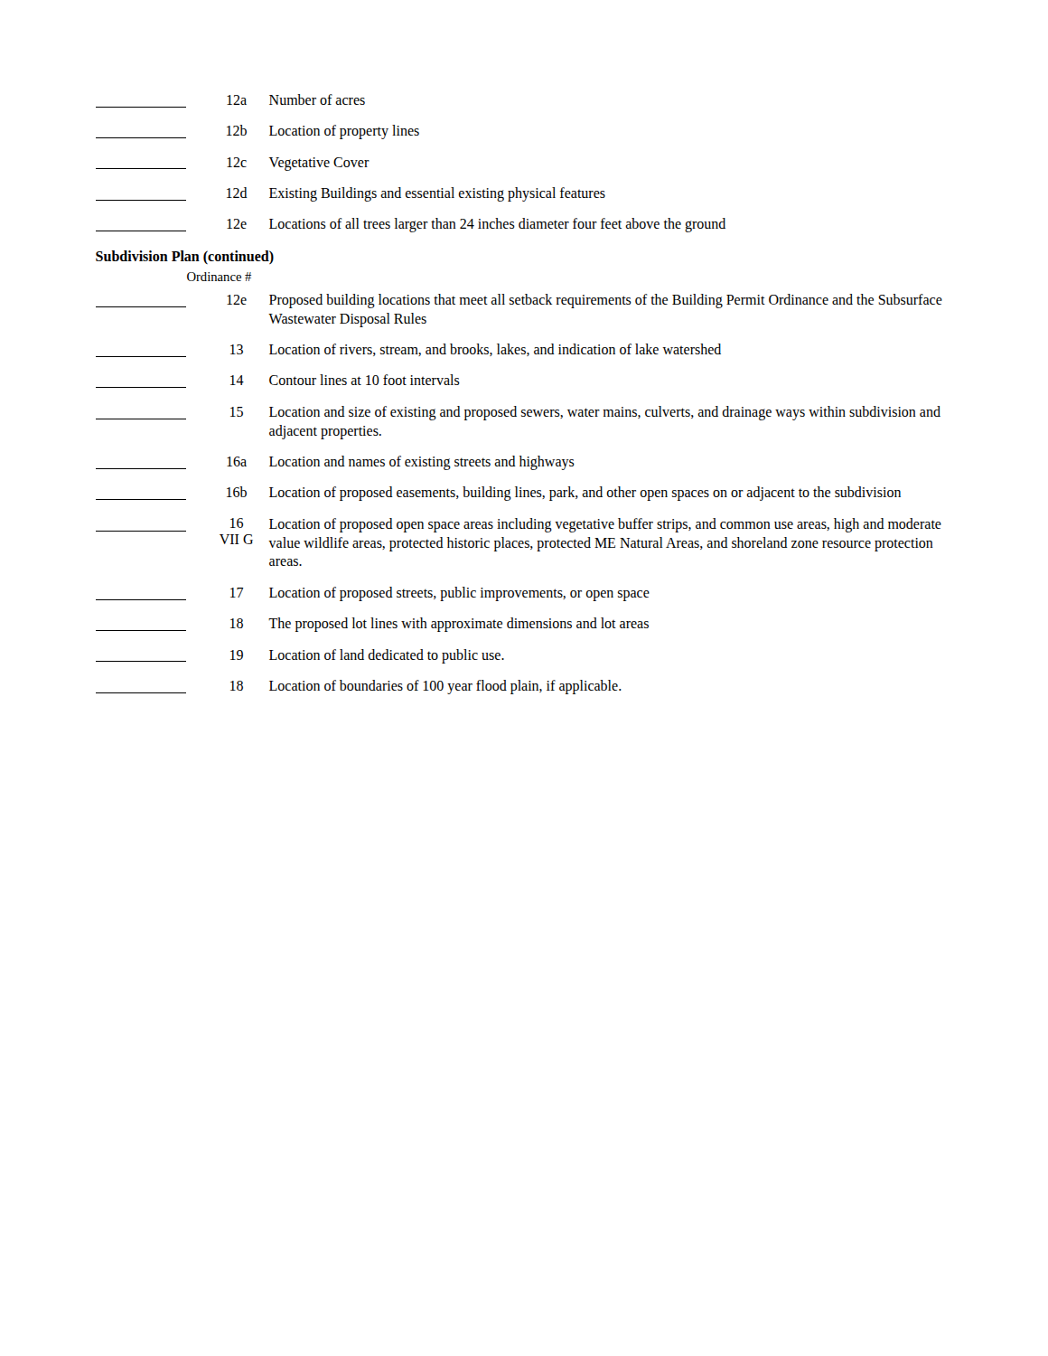| | 12a | Number of acres |
| | 12b | Location of property lines |
| | 12c | Vegetative Cover |
| | 12d | Existing Buildings and essential existing physical features |
| | 12e | Locations of all trees larger than 24 inches diameter four feet above the ground |
Subdivision Plan (continued)
Ordinance #
| | 12e | Proposed building locations that meet all setback requirements of the Building Permit Ordinance and the Subsurface Wastewater Disposal Rules |
| | 13 | Location of rivers, stream, and brooks, lakes, and indication of lake watershed |
| | 14 | Contour lines at 10 foot intervals |
| | 15 | Location and size of existing and proposed sewers, water mains, culverts, and drainage ways within subdivision and adjacent properties. |
| | 16a | Location and names of existing streets and highways |
| | 16b | Location of proposed easements, building lines, park, and other open spaces on or adjacent to the subdivision |
| | 16 VII G | Location of proposed open space areas including vegetative buffer strips, and common use areas, high and moderate value wildlife areas, protected historic places, protected ME Natural Areas, and shoreland zone resource protection areas. |
| | 17 | Location of proposed streets, public improvements, or open space |
| | 18 | The proposed lot lines with approximate dimensions and lot areas |
| | 19 | Location of land dedicated to public use. |
| | 18 | Location of boundaries of 100 year flood plain, if applicable. |